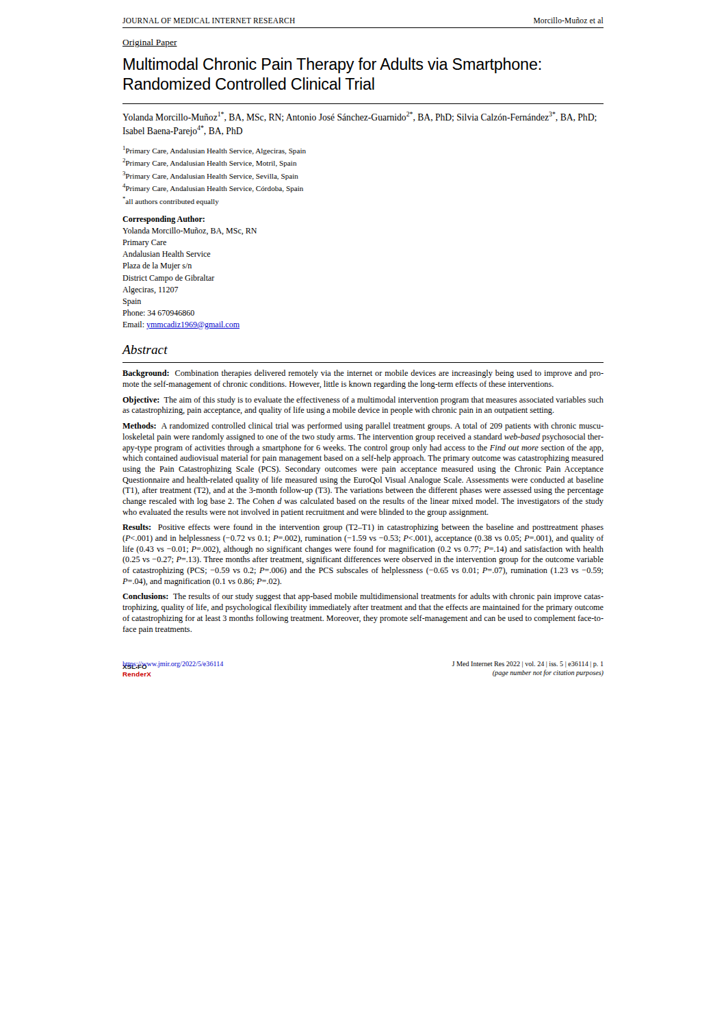Journal of Medical Internet Research Morcillo-Muñoz et al
Original Paper
Multimodal Chronic Pain Therapy for Adults via Smartphone:
Randomized Controlled Clinical Trial
Yolanda Morcillo-Muñoz1*, BA, MSc, RN; Antonio José Sánchez-Guarnido2*, BA, PhD; Silvia Calzón-Fernández3*, BA, PhD; Isabel Baena-Parejo4*, BA, PhD
1 Primary Care, Andalusian Health Service, Algeciras, Spain
2 Primary Care, Andalusian Health Service, Motril, Spain
3 Primary Care, Andalusian Health Service, Sevilla, Spain
4 Primary Care, Andalusian Health Service, Córdoba, Spain
*all authors contributed equally
Corresponding Author:
Yolanda Morcillo-Muñoz, BA, MSc, RN
Primary Care
Andalusian Health Service
Plaza de la Mujer s/n
District Campo de Gibraltar
Algeciras, 11207
Spain
Phone: 34 670946860
Email: ymmcadiz1969@gmail.com
Abstract
Background: Combination therapies delivered remotely via the internet or mobile devices are increasingly being used to improve and promote the self-management of chronic conditions. However, little is known regarding the long-term effects of these interventions.
Objective: The aim of this study is to evaluate the effectiveness of a multimodal intervention program that measures associated variables such as catastrophizing, pain acceptance, and quality of life using a mobile device in people with chronic pain in an outpatient setting.
Methods: A randomized controlled clinical trial was performed using parallel treatment groups. A total of 209 patients with chronic musculoskeletal pain were randomly assigned to one of the two study arms. The intervention group received a standard web-based psychosocial therapy-type program of activities through a smartphone for 6 weeks. The control group only had access to the Find out more section of the app, which contained audiovisual material for pain management based on a self-help approach. The primary outcome was catastrophizing measured using the Pain Catastrophizing Scale (PCS). Secondary outcomes were pain acceptance measured using the Chronic Pain Acceptance Questionnaire and health-related quality of life measured using the EuroQol Visual Analogue Scale. Assessments were conducted at baseline (T1), after treatment (T2), and at the 3-month follow-up (T3). The variations between the different phases were assessed using the percentage change rescaled with log base 2. The Cohen d was calculated based on the results of the linear mixed model. The investigators of the study who evaluated the results were not involved in patient recruitment and were blinded to the group assignment.
Results: Positive effects were found in the intervention group (T2–T1) in catastrophizing between the baseline and posttreatment phases (P<.001) and in helplessness (−0.72 vs 0.1; P=.002), rumination (−1.59 vs −0.53; P<.001), acceptance (0.38 vs 0.05; P=.001), and quality of life (0.43 vs −0.01; P=.002), although no significant changes were found for magnification (0.2 vs 0.77; P=.14) and satisfaction with health (0.25 vs −0.27; P=.13). Three months after treatment, significant differences were observed in the intervention group for the outcome variable of catastrophizing (PCS; −0.59 vs 0.2; P=.006) and the PCS subscales of helplessness (−0.65 vs 0.01; P=.07), rumination (1.23 vs −0.59; P=.04), and magnification (0.1 vs 0.86; P=.02).
Conclusions: The results of our study suggest that app-based mobile multidimensional treatments for adults with chronic pain improve catastrophizing, quality of life, and psychological flexibility immediately after treatment and that the effects are maintained for the primary outcome of catastrophizing for at least 3 months following treatment. Moreover, they promote self-management and can be used to complement face-to-face pain treatments.
XSL•FO
Render X
https://www.jmir.org/2022/5/e36114 J Med Internet Res 2022 | vol. 24 | iss. 5 | e36114 | p. 1
(page number not for citation purposes)